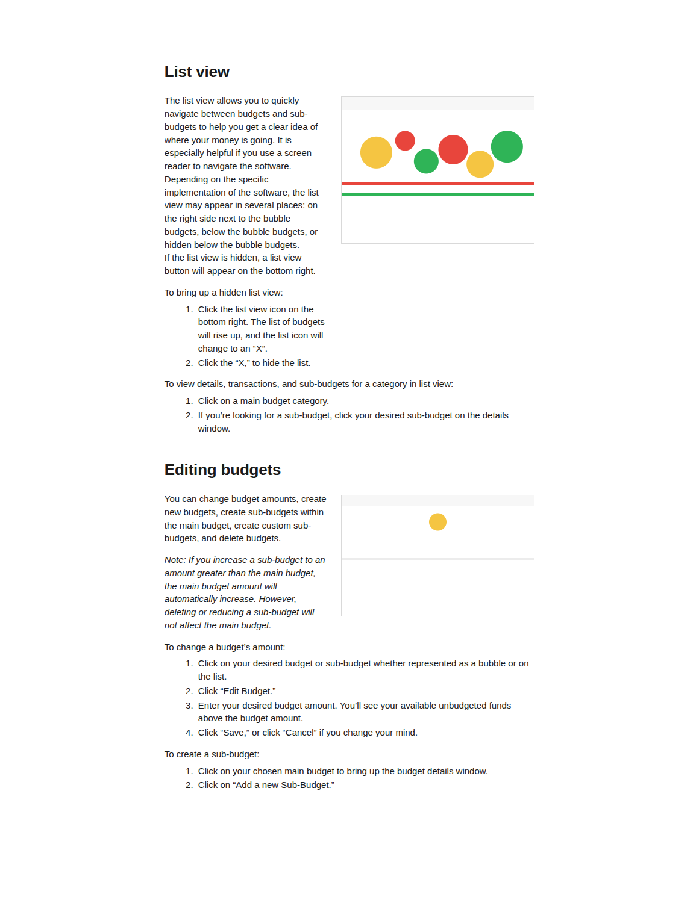List view
The list view allows you to quickly navigate between budgets and sub-budgets to help you get a clear idea of where your money is going. It is especially helpful if you use a screen reader to navigate the software. Depending on the specific implementation of the software, the list view may appear in several places: on the right side next to the bubble budgets, below the bubble budgets, or hidden below the bubble budgets.
If the list view is hidden, a list view button will appear on the bottom right.
To bring up a hidden list view:
Click the list view icon on the bottom right. The list of budgets will rise up, and the list icon will change to an “X”.
Click the “X,” to hide the list.
To view details, transactions, and sub-budgets for a category in list view:
Click on a main budget category.
If you’re looking for a sub-budget, click your desired sub-budget on the details window.
Editing budgets
You can change budget amounts, create new budgets, create sub-budgets within the main budget, create custom sub-budgets, and delete budgets.
Note: If you increase a sub-budget to an amount greater than the main budget, the main budget amount will automatically increase. However, deleting or reducing a sub-budget will not affect the main budget.
To change a budget’s amount:
Click on your desired budget or sub-budget whether represented as a bubble or on the list.
Click “Edit Budget.”
Enter your desired budget amount. You’ll see your available unbudgeted funds above the budget amount.
Click “Save,” or click “Cancel” if you change your mind.
To create a sub-budget:
Click on your chosen main budget to bring up the budget details window.
Click on “Add a new Sub-Budget.”